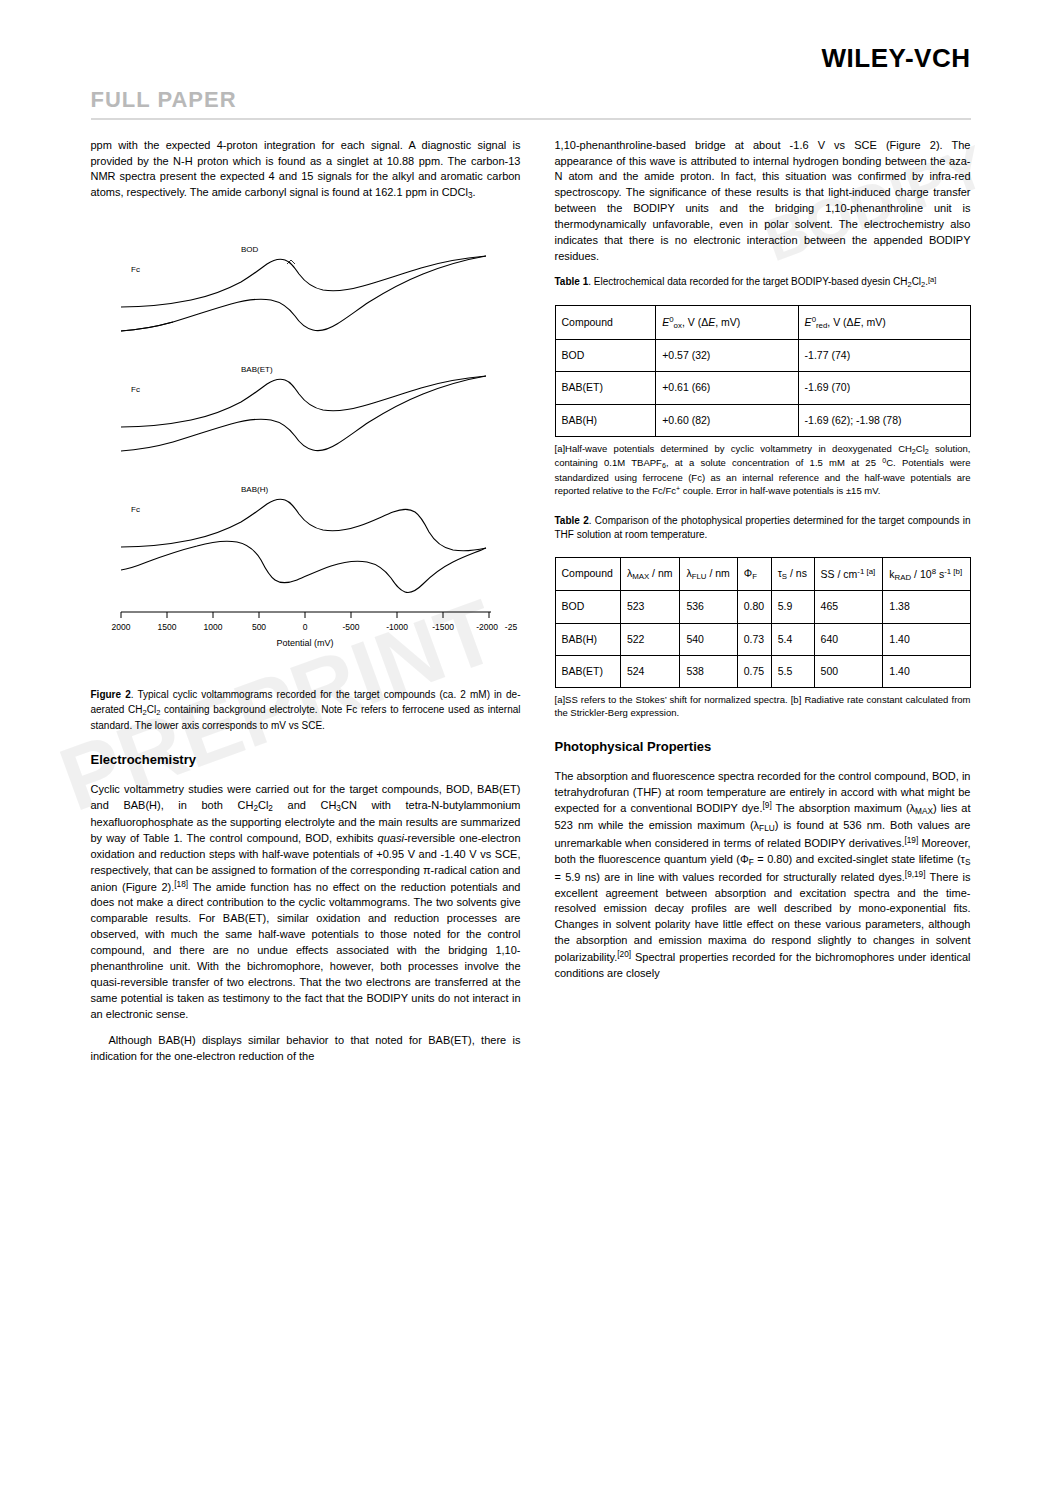WILEY-VCH
FULL PAPER
BODIPY
PREPRINT
ppm with the expected 4-proton integration for each signal. A diagnostic signal is provided by the N-H proton which is found as a singlet at 10.88 ppm. The carbon-13 NMR spectra present the expected 4 and 15 signals for the alkyl and aromatic carbon atoms, respectively. The amide carbonyl signal is found at 162.1 ppm in CDCl3.
Fc BOD Fc BAB(ET) Fc BAB(H) 2000 1500 1000 500 0 -500 -1000 -1500 -2000 -25 Potential (mV)
Figure 2. Typical cyclic voltammograms recorded for the target compounds (ca. 2 mM) in de-aerated CH2Cl2 containing background electrolyte. Note Fc refers to ferrocene used as internal standard. The lower axis corresponds to mV vs SCE.
Electrochemistry
Cyclic voltammetry studies were carried out for the target compounds, BOD, BAB(ET) and BAB(H), in both CH2Cl2 and CH3CN with tetra-N-butylammonium hexafluorophosphate as the supporting electrolyte and the main results are summarized by way of Table 1. The control compound, BOD, exhibits quasi-reversible one-electron oxidation and reduction steps with half-wave potentials of +0.95 V and -1.40 V vs SCE, respectively, that can be assigned to formation of the corresponding π-radical cation and anion (Figure 2).[18] The amide function has no effect on the reduction potentials and does not make a direct contribution to the cyclic voltammograms. The two solvents give comparable results. For BAB(ET), similar oxidation and reduction processes are observed, with much the same half-wave potentials to those noted for the control compound, and there are no undue effects associated with the bridging 1,10-phenanthroline unit. With the bichromophore, however, both processes involve the quasi-reversible transfer of two electrons. That the two electrons are transferred at the same potential is taken as testimony to the fact that the BODIPY units do not interact in an electronic sense.
Although BAB(H) displays similar behavior to that noted for BAB(ET), there is indication for the one-electron reduction of the
1,10-phenanthroline-based bridge at about -1.6 V vs SCE (Figure 2). The appearance of this wave is attributed to internal hydrogen bonding between the aza-N atom and the amide proton. In fact, this situation was confirmed by infra-red spectroscopy. The significance of these results is that light-induced charge transfer between the BODIPY units and the bridging 1,10-phenanthroline unit is thermodynamically unfavorable, even in polar solvent. The electrochemistry also indicates that there is no electronic interaction between the appended BODIPY residues.
Table 1. Electrochemical data recorded for the target BODIPY-based dyesin CH2Cl2.[a]
| Compound | E 0 ox , V (Δ E , mV) | E 0 red , V (Δ E , mV) |
| --- | --- | --- |
| BOD | +0.57 (32) | -1.77 (74) |
| BAB(ET) | +0.61 (66) | -1.69 (70) |
| BAB(H) | +0.60 (82) | -1.69 (62); -1.98 (78) |
[a]Half-wave potentials determined by cyclic voltammetry in deoxygenated CH2Cl2 solution, containing 0.1M TBAPF6, at a solute concentration of 1.5 mM at 25 0C. Potentials were standardized using ferrocene (Fc) as an internal reference and the half-wave potentials are reported relative to the Fc/Fc+ couple. Error in half-wave potentials is ±15 mV.
Table 2. Comparison of the photophysical properties determined for the target compounds in THF solution at room temperature.
| Compound | λ MAX / nm | λ FLU / nm | Φ F | τ S / ns | SS / cm -1 [a] | k RAD / 10 8 s -1 [b] |
| --- | --- | --- | --- | --- | --- | --- |
| BOD | 523 | 536 | 0.80 | 5.9 | 465 | 1.38 |
| BAB(H) | 522 | 540 | 0.73 | 5.4 | 640 | 1.40 |
| BAB(ET) | 524 | 538 | 0.75 | 5.5 | 500 | 1.40 |
[a]SS refers to the Stokes’ shift for normalized spectra. [b] Radiative rate constant calculated from the Strickler-Berg expression.
Photophysical Properties
The absorption and fluorescence spectra recorded for the control compound, BOD, in tetrahydrofuran (THF) at room temperature are entirely in accord with what might be expected for a conventional BODIPY dye.[9] The absorption maximum (λMAX) lies at 523 nm while the emission maximum (λFLU) is found at 536 nm. Both values are unremarkable when considered in terms of related BODIPY derivatives.[19] Moreover, both the fluorescence quantum yield (ΦF = 0.80) and excited-singlet state lifetime (τS = 5.9 ns) are in line with values recorded for structurally related dyes.[9,19] There is excellent agreement between absorption and excitation spectra and the time-resolved emission decay profiles are well described by mono-exponential fits. Changes in solvent polarity have little effect on these various parameters, although the absorption and emission maxima do respond slightly to changes in solvent polarizability.[20] Spectral properties recorded for the bichromophores under identical conditions are closely